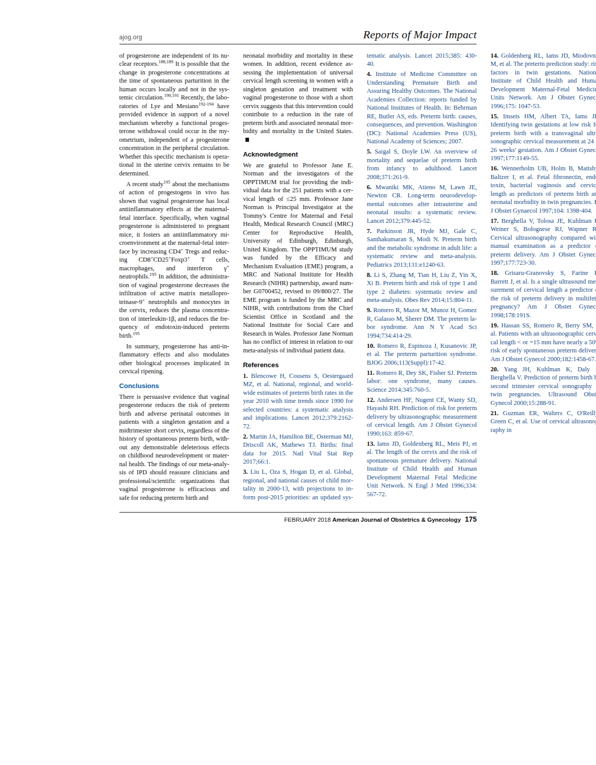ajog.org
Reports of Major Impact
of progesterone are independent of its nuclear receptors.188,189 It is possible that the change in progesterone concentrations at the time of spontaneous parturition in the human occurs locally and not in the systemic circulation.190,191 Recently, the laboratories of Lye and Mesiano192-194 have provided evidence in support of a novel mechanism whereby a functional progesterone withdrawal could occur in the myometrium, independent of a progesterone concentration in the peripheral circulation. Whether this specific mechanism is operational in the uterine cervix remains to be determined.
A recent study195 about the mechanisms of action of progestogens in vivo has shown that vaginal progesterone has local antiinflammatory effects at the maternal-fetal interface. Specifically, when vaginal progesterone is administered to pregnant mice, it fosters an antiinflammatory microenvironment at the maternal-fetal interface by increasing CD4+ Tregs and reducing CD8+CD25+Foxp3+ T cells, macrophages, and interferon γ+ neutrophils.195 In addition, the administration of vaginal progesterone decreases the infiltration of active matrix metalloproteinase-9+ neutrophils and monocytes in the cervix, reduces the plasma concentration of interleukin-1β, and reduces the frequency of endotoxin-induced preterm birth.195
In summary, progesterone has anti-inflammatory effects and also modulates other biological processes implicated in cervical ripening.
Conclusions
There is persuasive evidence that vaginal progesterone reduces the risk of preterm birth and adverse perinatal outcomes in patients with a singleton gestation and a midtrimester short cervix, regardless of the history of spontaneous preterm birth, without any demonstrable deleterious effects on childhood neurodevelopment or maternal health. The findings of our meta-analysis of IPD should reassure clinicians and professional/scientific organizations that vaginal progesterone is efficacious and safe for reducing preterm birth and
neonatal morbidity and mortality in these women. In addition, recent evidence assessing the implementation of universal cervical length screening in women with a singleton gestation and treatment with vaginal progesterone to those with a short cervix suggests that this intervention could contribute to a reduction in the rate of preterm birth and associated neonatal morbidity and mortality in the United States.
Acknowledgment
We are grateful to Professor Jane E. Norman and the investigators of the OPPTIMUM trial for providing the individual data for the 251 patients with a cervical length of ≤25 mm. Professor Jane Norman is Principal Investigator at the Tommy's Centre for Maternal and Fetal Health, Medical Research Council (MRC) Center for Reproductive Health, University of Edinburgh, Edinburgh, United Kingdom. The OPPTIMUM study was funded by the Efficacy and Mechanism Evaluation (EME) program, a MRC and National Institute for Health Research (NIHR) partnership, award number G0700452, revised to 09/800/27. The EME program is funded by the MRC and NIHR, with contributions from the Chief Scientist Office in Scotland and the National Institute for Social Care and Research in Wales. Professor Jane Norman has no conflict of interest in relation to our meta-analysis of individual patient data.
References
1. Blencowe H, Cousens S, Oestergaard MZ, et al. National, regional, and worldwide estimates of preterm birth rates in the year 2010 with time trends since 1990 for selected countries: a systematic analysis and implications. Lancet 2012;379:2162-72.
2. Martin JA, Hamilton BE, Osterman MJ, Driscoll AK, Mathews TJ. Births: final data for 2015. Natl Vital Stat Rep 2017;66:1.
3. Liu L, Oza S, Hogan D, et al. Global, regional, and national causes of child mortality in 2000-13, with projections to inform post-2015 priorities: an updated systematic analysis. Lancet 2015;385: 430-40.
4. Institute of Medicine Committee on Understanding Premature Birth and Assuring Healthy Outcomes. The National Academies Collection: reports funded by National Institutes of Health. In: Behrman RE, Butler AS, eds. Preterm birth: causes, consequences, and prevention. Washington (DC): National Academies Press (US), National Academy of Sciences; 2007.
5. Saigal S, Doyle LW. An overview of mortality and sequelae of preterm birth from infancy to adulthood. Lancet 2008;371:261-9.
6. Mwaniki MK, Atieno M, Lawn JE, Newton CR. Long-term neurodevelopmental outcomes after intrauterine and neonatal insults: a systematic review. Lancet 2012;379:445-52.
7. Parkinson JR, Hyde MJ, Gale C, Santhakumaran S, Modi N. Preterm birth and the metabolic syndrome in adult life: a systematic review and meta-analysis. Pediatrics 2013;131:e1240-63.
8. Li S, Zhang M, Tian H, Liu Z, Yin X, Xi B. Preterm birth and risk of type 1 and type 2 diabetes: systematic review and meta-analysis. Obes Rev 2014;15:804-11.
9. Romero R, Mazor M, Munoz H, Gomez R, Galasso M, Sherer DM. The preterm labor syndrome. Ann N Y Acad Sci 1994;734:414-29.
10. Romero R, Espinoza J, Kusanovic JP, et al. The preterm parturition syndrome. BJOG 2006;113(Suppl):17-42.
11. Romero R, Dey SK, Fisher SJ. Preterm labor: one syndrome, many causes. Science 2014;345:760-5.
12. Andersen HF, Nugent CE, Wanty SD, Hayashi RH. Prediction of risk for preterm delivery by ultrasonographic measurement of cervical length. Am J Obstet Gynecol 1990;163: 859-67.
13. Iams JD, Goldenberg RL, Meis PJ, et al. The length of the cervix and the risk of spontaneous premature delivery. National Institute of Child Health and Human Development Maternal Fetal Medicine Unit Network. N Engl J Med 1996;334: 567-72.
14. Goldenberg RL, Iams JD, Miodovnik M, et al. The preterm prediction study: risk factors in twin gestations. National Institute of Child Health and Human Development Maternal-Fetal Medicine Units Network. Am J Obstet Gynecol 1996;175: 1047-53.
15. Imseis HM, Albert TA, Iams JD. Identifying twin gestations at low risk for preterm birth with a transvaginal ultrasonographic cervical measurement at 24 to 26 weeks' gestation. Am J Obstet Gynecol 1997;177:1149-55.
16. Wennerholm UB, Holm B, Mattsby-Baltzer I, et al. Fetal fibronectin, endotoxin, bacterial vaginosis and cervical length as predictors of preterm birth and neonatal morbidity in twin pregnancies. Br J Obstet Gynaecol 1997;104: 1398-404.
17. Berghella V, Tolosa JE, Kuhlman K, Weiner S, Bolognese RJ, Wapner RJ. Cervical ultrasonography compared with manual examination as a predictor of preterm delivery. Am J Obstet Gynecol 1997;177:723-30.
18. Grisaru-Granovsky S, Farine D, Barrett J, et al. Is a single ultrasound measurement of cervical length a predictor of the risk of preterm delivery in multifetal pregnancy? Am J Obstet Gynecol 1998;178:191S.
19. Hassan SS, Romero R, Berry SM, et al. Patients with an ultrasonographic cervical length < or =15 mm have nearly a 50% risk of early spontaneous preterm delivery. Am J Obstet Gynecol 2000;182:1458-67.
20. Yang JH, Kuhlman K, Daly S, Berghella V. Prediction of preterm birth by second trimester cervical sonography in twin pregnancies. Ultrasound Obstet Gynecol 2000;15:288-91.
21. Guzman ER, Walters C, O'Reilly-Green C, et al. Use of cervical ultrasonography in
FEBRUARY 2018 American Journal of Obstetrics & Gynecology
175